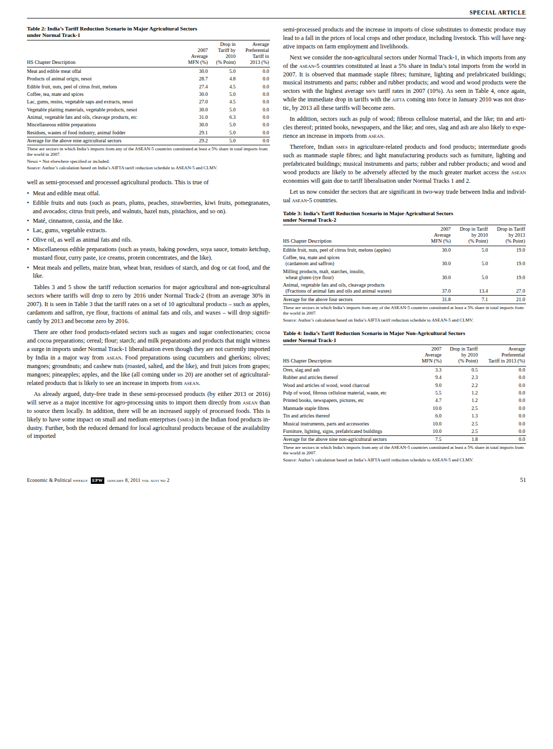SPECIAL ARTICLE
Table 2: India’s Tariff Reduction Scenario in Major Agricultural Sectors
under Normal Track-1
| HS Chapter Description | 2007 Average MFN (%) | Drop in Tariff by 2010 (% Point) | Average Preferential Tariff in 2013 (%) |
| --- | --- | --- | --- |
| Meat and edible meat offal | 30.0 | 5.0 | 0.0 |
| Products of animal origin, nesoi | 28.7 | 4.8 | 0.0 |
| Edible fruit, nuts, peel of citrus fruit, melons | 27.4 | 4.5 | 0.0 |
| Coffee, tea, mate and spices | 30.0 | 5.0 | 0.0 |
| Lac, gums, resins, vegetable saps and extracts, nesoi | 27.0 | 4.5 | 0.0 |
| Vegetable plaiting materials, vegetable products, nesoi | 30.0 | 5.0 | 0.0 |
| Animal, vegetable fats and oils, cleavage products, etc | 31.0 | 6.3 | 0.0 |
| Miscellaneous edible preparations | 30.0 | 5.0 | 0.0 |
| Residues, wastes of food industry, animal fodder | 29.1 | 5.0 | 0.0 |
| Average for the above nine agricultural sectors | 29.2 | 5.0 | 0.0 |
These are sectors in which India’s imports from any of the ASEAN-5 countries constituted at least a 5% share in total imports from the world in 2007.
Nesoi = Not elsewhere specified or included.
Source: Author’s calculation based on India’s AIFTA tariff reduction schedule to ASEAN-5 and CLMV.
well as semi-processed and processed agricultural products. This is true of
Meat and edible meat offal.
Edible fruits and nuts (such as pears, plums, peaches, strawberries, kiwi fruits, pomegranates, and avocados; citrus fruit peels, and walnuts, hazel nuts, pistachios, and so on).
Maté, cinnamon, cassia, and the like.
Lac, gums, vegetable extracts.
Olive oil, as well as animal fats and oils.
Miscellaneous edible preparations (such as yeasts, baking powders, soya sauce, tomato ketchup, mustard flour, curry paste, ice creams, protein concentrates, and the like).
Meat meals and pellets, maize bran, wheat bran, residues of starch, and dog or cat food, and the like.
Tables 3 and 5 show the tariff reduction scenarios for major agricultural and non-agricultural sectors where tariffs will drop to zero by 2016 under Normal Track-2 (from an average 30% in 2007). It is seen in Table 3 that the tariff rates on a set of 10 agricultural products – such as apples, cardamom and saffron, rye flour, fractions of animal fats and oils, and waxes – will drop significantly by 2013 and become zero by 2016.
There are other food products-related sectors such as sugars and sugar confectionaries; cocoa and cocoa preparations; cereal; flour; starch; and milk preparations and products that might witness a surge in imports under Normal Track-1 liberalisation even though they are not currently imported by India in a major way from asean. Food preparations using cucumbers and gherkins; olives; mangoes; groundnuts; and cashew nuts (roasted, salted, and the like), and fruit juices from grapes; mangoes; pineapples; apples, and the like (all coming under hs 20) are another set of agricultural-related products that is likely to see an increase in imports from asean.
As already argued, duty-free trade in these semi-processed products (by either 2013 or 2016) will serve as a major incentive for agro-processing units to import them directly from asean than to source them locally. In addition, there will be an increased supply of processed foods. This is likely to have some impact on small and medium enterprises (smes) in the Indian food products industry. Further, both the reduced demand for local agricultural products because of the availability of imported
semi-processed products and the increase in imports of close substitutes to domestic produce may lead to a fall in the prices of local crops and other produce, including livestock. This will have negative impacts on farm employment and livelihoods.
Next we consider the non-agricultural sectors under Normal Track-1, in which imports from any of the asean-5 countries constituted at least a 5% share in India’s total imports from the world in 2007. It is observed that manmade staple fibres; furniture, lighting and prefabricated buildings; musical instruments and parts; rubber and rubber products; and wood and wood products were the sectors with the highest average mfn tariff rates in 2007 (10%). As seen in Table 4, once again, while the immediate drop in tariffs with the aifta coming into force in January 2010 was not drastic, by 2013 all these tariffs will become zero.
In addition, sectors such as pulp of wood; fibrous cellulose material, and the like; tin and articles thereof; printed books, newspapers, and the like; and ores, slag and ash are also likely to experience an increase in imports from asean.
Therefore, Indian smes in agriculture-related products and food products; intermediate goods such as manmade staple fibres; and light manufacturing products such as furniture, lighting and prefabricated buildings; musical instruments and parts; rubber and rubber products; and wood and wood products are likely to be adversely affected by the much greater market access the asean economies will gain due to tariff liberalisation under Normal Tracks 1 and 2.
Let us now consider the sectors that are significant in two-way trade between India and individual asean-5 countries.
Table 3: India’s Tariff Reduction Scenario in Major Agricultural Sectors
under Normal Track-2
| HS Chapter Description | 2007 Average MFN (%) | Drop in Tariff by 2010 (% Point) | Drop in Tariff by 2013 (% Point) |
| --- | --- | --- | --- |
| Edible fruit, nuts, peel of citrus fruit, melons (apples) | 30.0 | 5.0 | 19.0 |
| Coffee, tea, mate and spices (cardamom and saffron) | 30.0 | 5.0 | 19.0 |
| Milling products, malt, starches, insulin, wheat gluten (rye flour) | 30.0 | 5.0 | 19.0 |
| Animal, vegetable fats and oils, cleavage products (Fractions of animal fats and oils and animal waxes) | 37.0 | 13.4 | 27.0 |
| Average for the above four sectors | 31.8 | 7.1 | 21.0 |
These are sectors in which India’s imports from any of the ASEAN-5 countries constituted at least a 5% share in total imports from the world in 2007.
Source: Author’s calculation based on India’s AIFTA tariff reduction schedule to ASEAN-5 and CLMV.
Table 4: India’s Tariff Reduction Scenario in Major Non-Agricultural Sectors
under Normal Track-1
| HS Chapter Description | 2007 Average MFN (%) | Drop in Tariff by 2010 (% Point) | Average Preferential Tariff in 2013 (%) |
| --- | --- | --- | --- |
| Ores, slag and ash | 3.3 | 0.5 | 0.0 |
| Rubber and articles thereof | 9.4 | 2.3 | 0.0 |
| Wood and articles of wood, wood charcoal | 9.0 | 2.2 | 0.0 |
| Pulp of wood, fibrous cellulose material, waste, etc | 5.5 | 1.2 | 0.0 |
| Printed books, newspapers, pictures, etc | 4.7 | 1.2 | 0.0 |
| Manmade staple fibres | 10.0 | 2.5 | 0.0 |
| Tin and articles thereof | 6.0 | 1.3 | 0.0 |
| Musical instruments, parts and accessories | 10.0 | 2.5 | 0.0 |
| Furniture, lighting, signs, prefabricated buildings | 10.0 | 2.5 | 0.0 |
| Average for the above nine non-agricultural sectors | 7.5 | 1.8 | 0.0 |
These are sectors in which India’s imports from any of the ASEAN-5 countries constituted at least a 5% share in total imports from the world in 2007.
Source: Author’s calculation based on India’s AIFTA tariff reduction schedule to ASEAN-5 and CLMV.
Economic & Political weekly EPW january 8, 2011 vol xlvi no 2
51